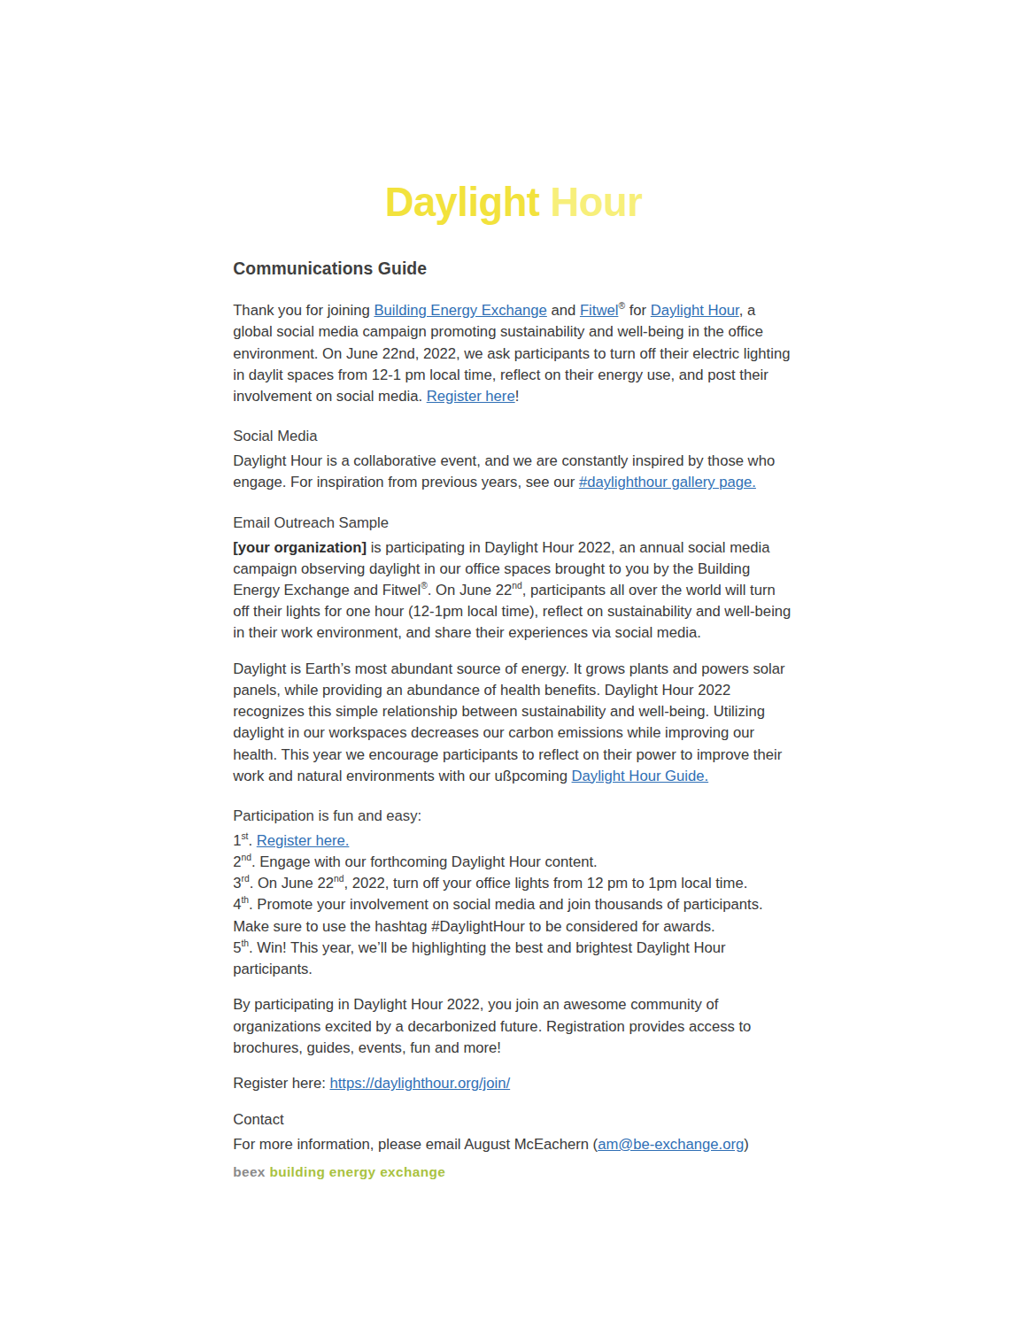Daylight Hour
Communications Guide
Thank you for joining Building Energy Exchange and Fitwel® for Daylight Hour, a global social media campaign promoting sustainability and well-being in the office environment. On June 22nd, 2022, we ask participants to turn off their electric lighting in daylit spaces from 12-1 pm local time, reflect on their energy use, and post their involvement on social media. Register here!
Social Media
Daylight Hour is a collaborative event, and we are constantly inspired by those who engage. For inspiration from previous years, see our #daylighthour gallery page.
Email Outreach Sample
[your organization] is participating in Daylight Hour 2022, an annual social media campaign observing daylight in our office spaces brought to you by the Building Energy Exchange and Fitwel®. On June 22nd, participants all over the world will turn off their lights for one hour (12-1pm local time), reflect on sustainability and well-being in their work environment, and share their experiences via social media.
Daylight is Earth’s most abundant source of energy. It grows plants and powers solar panels, while providing an abundance of health benefits. Daylight Hour 2022 recognizes this simple relationship between sustainability and well-being. Utilizing daylight in our workspaces decreases our carbon emissions while improving our health. This year we encourage participants to reflect on their power to improve their work and natural environments with our ußpcoming Daylight Hour Guide.
Participation is fun and easy:
1st. Register here.
2nd. Engage with our forthcoming Daylight Hour content.
3rd. On June 22nd, 2022, turn off your office lights from 12 pm to 1pm local time.
4th. Promote your involvement on social media and join thousands of participants. Make sure to use the hashtag #DaylightHour to be considered for awards.
5th. Win! This year, we’ll be highlighting the best and brightest Daylight Hour participants.
By participating in Daylight Hour 2022, you join an awesome community of organizations excited by a decarbonized future. Registration provides access to brochures, guides, events, fun and more!
Register here: https://daylighthour.org/join/
Contact
For more information, please email August McEachern (am@be-exchange.org)
beex building energy exchange